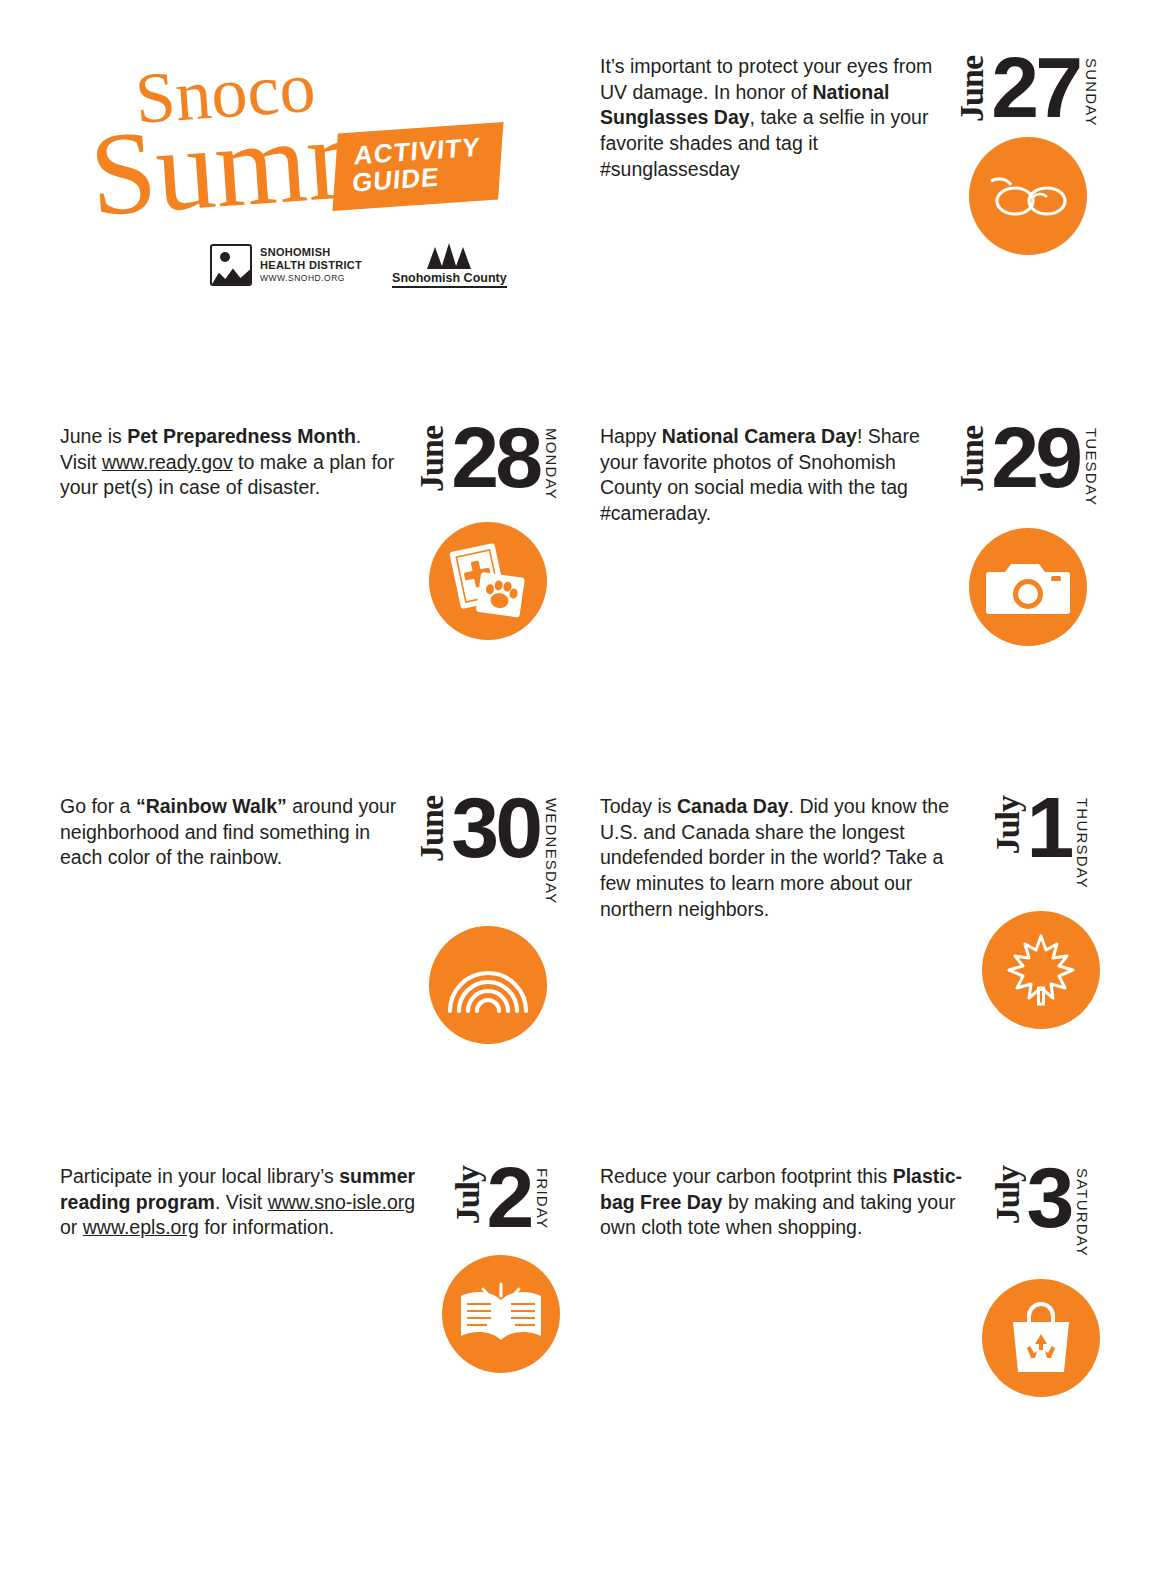Snoco
Summer
ACTIVITY
GUIDE
SNOHOMISH
HEALTH DISTRICT
WWW.SNOHD.ORG
Snohomish County
It’s important to protect your eyes from UV damage. In honor of National Sunglasses Day, take a selfie in your favorite shades and tag it #sunglassesday
June
27
SUNDAY
June is Pet Preparedness Month. Visit www.ready.gov to make a plan for your pet(s) in case of disaster.
June
28
MONDAY
Happy National Camera Day! Share your favorite photos of Snohomish County on social media with the tag #cameraday.
June
29
TUESDAY
Go for a “Rainbow Walk” around your neighborhood and find something in each color of the rainbow.
June
30
WEDNESDAY
Today is Canada Day. Did you know the U.S. and Canada share the longest undefended border in the world? Take a few minutes to learn more about our northern neighbors.
July
1
THURSDAY
Participate in your local library’s summer reading program. Visit www.sno-isle.org or www.epls.org for information.
July
2
FRIDAY
Reduce your carbon footprint this Plastic-bag Free Day by making and taking your own cloth tote when shopping.
July
3
SATURDAY